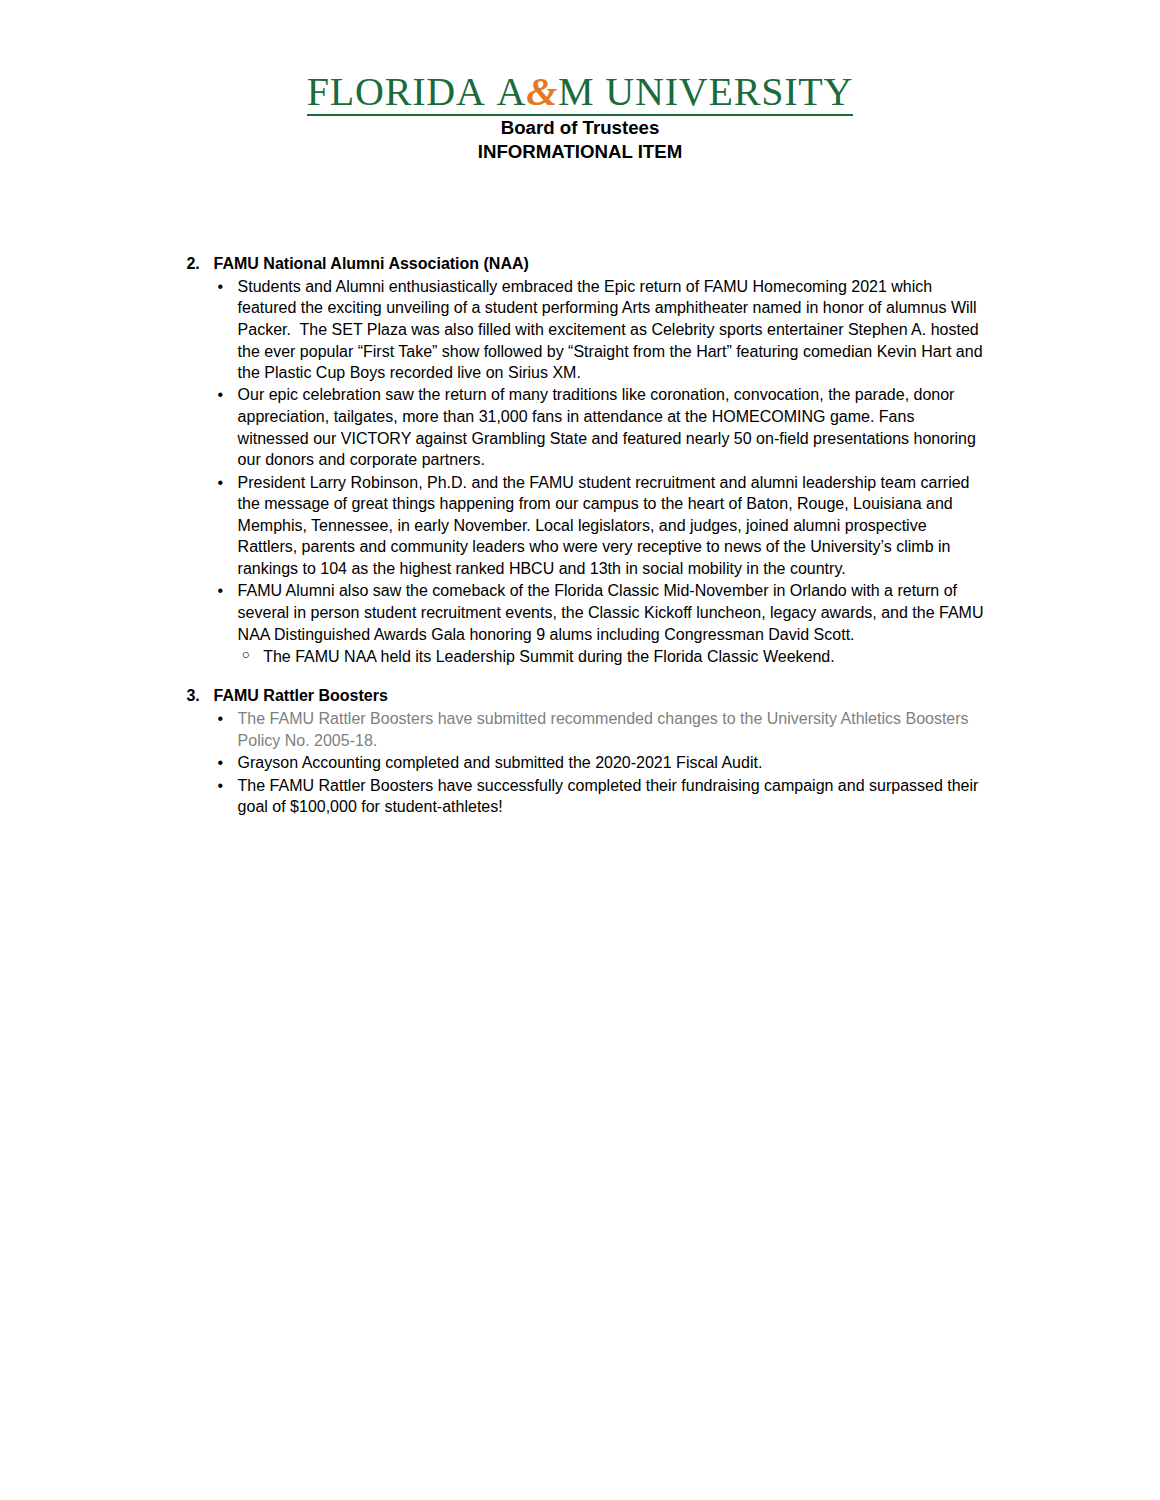FLORIDA A&M UNIVERSITY
Board of Trustees
INFORMATIONAL ITEM
2. FAMU National Alumni Association (NAA)
Students and Alumni enthusiastically embraced the Epic return of FAMU Homecoming 2021 which featured the exciting unveiling of a student performing Arts amphitheater named in honor of alumnus Will Packer. The SET Plaza was also filled with excitement as Celebrity sports entertainer Stephen A. hosted the ever popular “First Take” show followed by “Straight from the Hart” featuring comedian Kevin Hart and the Plastic Cup Boys recorded live on Sirius XM.
Our epic celebration saw the return of many traditions like coronation, convocation, the parade, donor appreciation, tailgates, more than 31,000 fans in attendance at the HOMECOMING game. Fans witnessed our VICTORY against Grambling State and featured nearly 50 on-field presentations honoring our donors and corporate partners.
President Larry Robinson, Ph.D. and the FAMU student recruitment and alumni leadership team carried the message of great things happening from our campus to the heart of Baton, Rouge, Louisiana and Memphis, Tennessee, in early November. Local legislators, and judges, joined alumni prospective Rattlers, parents and community leaders who were very receptive to news of the University’s climb in rankings to 104 as the highest ranked HBCU and 13th in social mobility in the country.
FAMU Alumni also saw the comeback of the Florida Classic Mid-November in Orlando with a return of several in person student recruitment events, the Classic Kickoff luncheon, legacy awards, and the FAMU NAA Distinguished Awards Gala honoring 9 alums including Congressman David Scott.
The FAMU NAA held its Leadership Summit during the Florida Classic Weekend.
3. FAMU Rattler Boosters
The FAMU Rattler Boosters have submitted recommended changes to the University Athletics Boosters Policy No. 2005-18.
Grayson Accounting completed and submitted the 2020-2021 Fiscal Audit.
The FAMU Rattler Boosters have successfully completed their fundraising campaign and surpassed their goal of $100,000 for student-athletes!